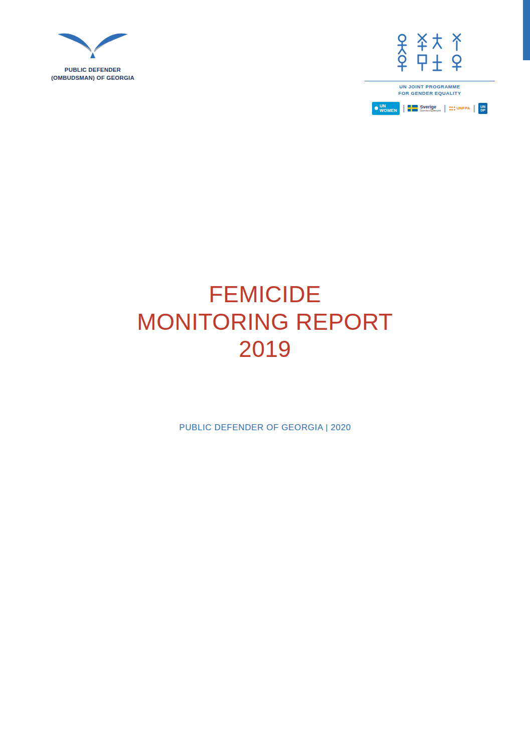PUBLIC DEFENDER
(OMBUDSMAN) OF GEORGIA
UN JOINT PROGRAMME
FOR GENDER EQUALITY
UN
WOMEN
|
SverigeSweden/Швеция
|
UNFPA
|
UN
DP
FEMICIDE
MONITORING REPORT
2019
PUBLIC DEFENDER OF GEORGIA | 2020